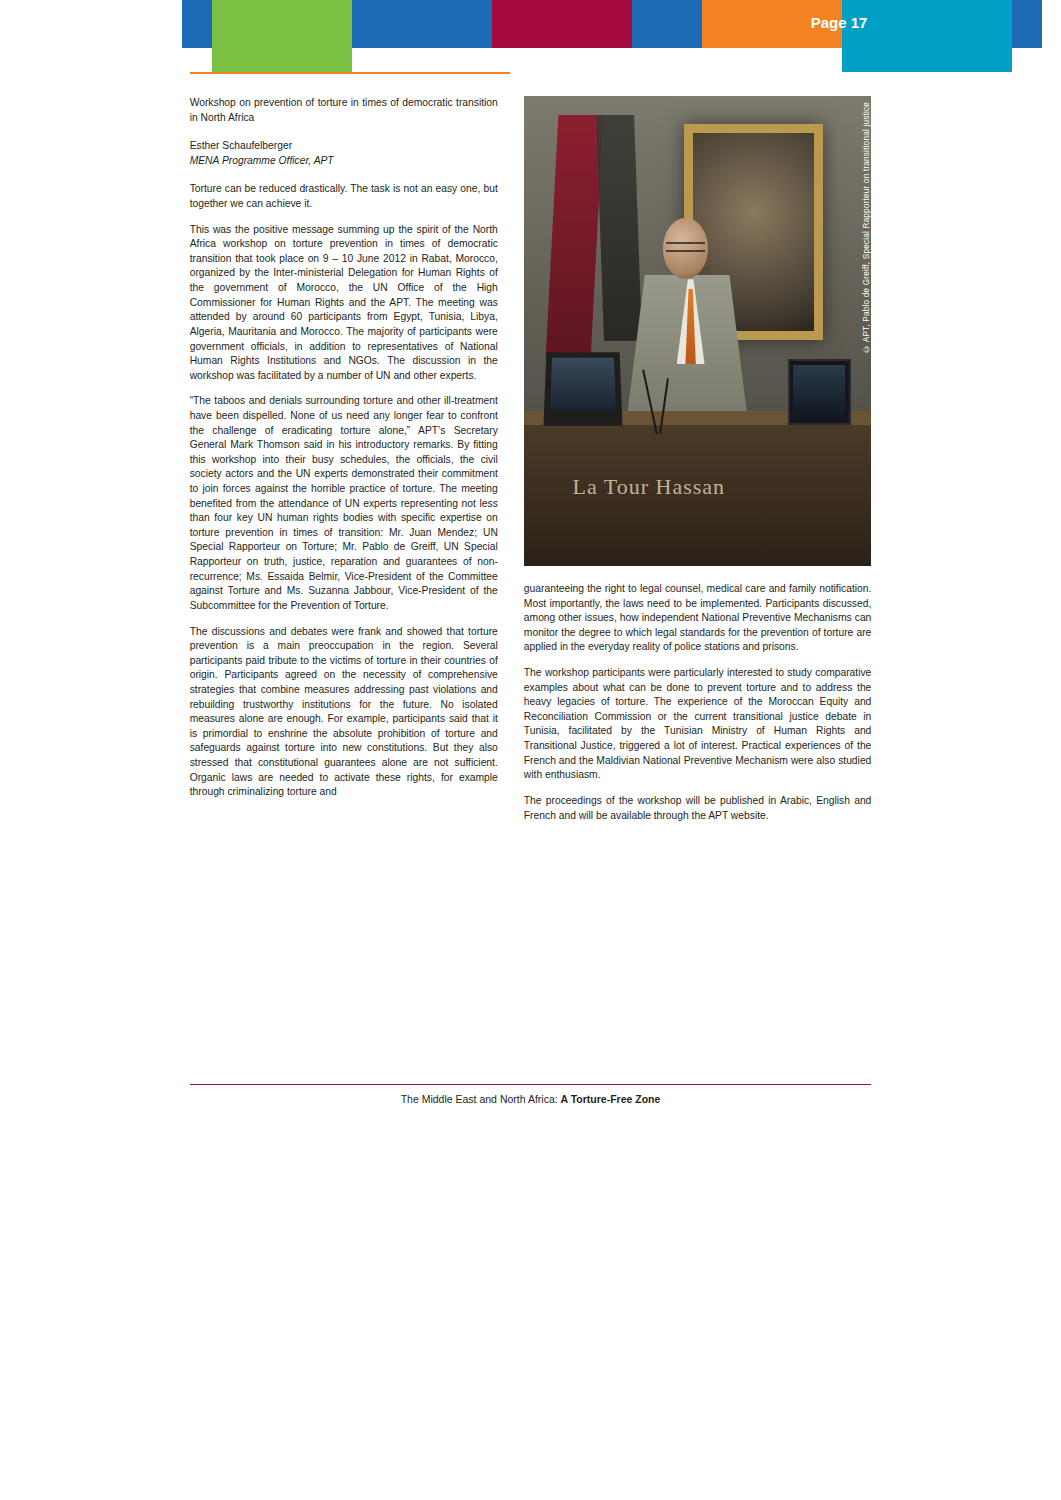Page 17
Workshop on prevention of torture in times of democratic transition in North Africa
Esther Schaufelberger
MENA Programme Officer, APT
Torture can be reduced drastically. The task is not an easy one, but together we can achieve it.
This was the positive message summing up the spirit of the North Africa workshop on torture prevention in times of democratic transition that took place on 9 – 10 June 2012 in Rabat, Morocco, organized by the Inter-ministerial Delegation for Human Rights of the government of Morocco, the UN Office of the High Commissioner for Human Rights and the APT. The meeting was attended by around 60 participants from Egypt, Tunisia, Libya, Algeria, Mauritania and Morocco. The majority of participants were government officials, in addition to representatives of National Human Rights Institutions and NGOs. The discussion in the workshop was facilitated by a number of UN and other experts.
“The taboos and denials surrounding torture and other ill-treatment have been dispelled. None of us need any longer fear to confront the challenge of eradicating torture alone,” APT’s Secretary General Mark Thomson said in his introductory remarks. By fitting this workshop into their busy schedules, the officials, the civil society actors and the UN experts demonstrated their commitment to join forces against the horrible practice of torture. The meeting benefited from the attendance of UN experts representing not less than four key UN human rights bodies with specific expertise on torture prevention in times of transition: Mr. Juan Mendez; UN Special Rapporteur on Torture; Mr. Pablo de Greiff, UN Special Rapporteur on truth, justice, reparation and guarantees of non-recurrence; Ms. Essaida Belmir, Vice-President of the Committee against Torture and Ms. Suzanna Jabbour, Vice-President of the Subcommittee for the Prevention of Torture.
The discussions and debates were frank and showed that torture prevention is a main preoccupation in the region. Several participants paid tribute to the victims of torture in their countries of origin. Participants agreed on the necessity of comprehensive strategies that combine measures addressing past violations and rebuilding trustworthy institutions for the future. No isolated measures alone are enough. For example, participants said that it is primordial to enshrine the absolute prohibition of torture and safeguards against torture into new constitutions. But they also stressed that constitutional guarantees alone are not sufficient. Organic laws are needed to activate these rights, for example through criminalizing torture and
La Tour Hassan
© APT, Pablo de Greiff, Special Rapporteur on transitional justice
guaranteeing the right to legal counsel, medical care and family notification. Most importantly, the laws need to be implemented. Participants discussed, among other issues, how independent National Preventive Mechanisms can monitor the degree to which legal standards for the prevention of torture are applied in the everyday reality of police stations and prisons.
The workshop participants were particularly interested to study comparative examples about what can be done to prevent torture and to address the heavy legacies of torture. The experience of the Moroccan Equity and Reconciliation Commission or the current transitional justice debate in Tunisia, facilitated by the Tunisian Ministry of Human Rights and Transitional Justice, triggered a lot of interest. Practical experiences of the French and the Maldivian National Preventive Mechanism were also studied with enthusiasm.
The proceedings of the workshop will be published in Arabic, English and French and will be available through the APT website.
The Middle East and North Africa: A Torture-Free Zone